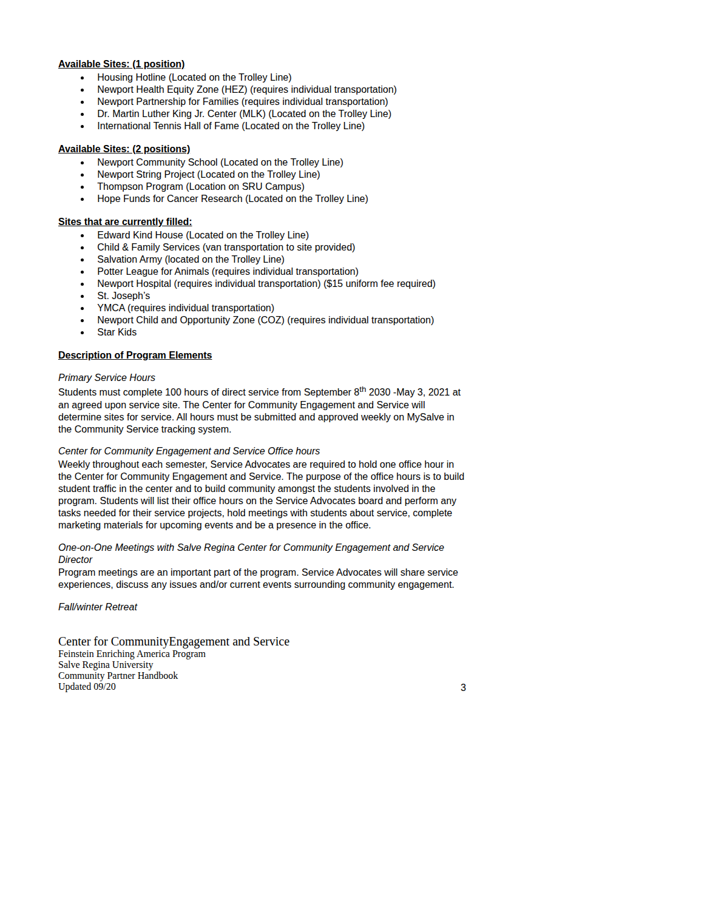Available Sites: (1 position)
Housing Hotline (Located on the Trolley Line)
Newport Health Equity Zone (HEZ) (requires individual transportation)
Newport Partnership for Families (requires individual transportation)
Dr. Martin Luther King Jr. Center (MLK) (Located on the Trolley Line)
International Tennis Hall of Fame (Located on the Trolley Line)
Available Sites: (2 positions)
Newport Community School (Located on the Trolley Line)
Newport String Project (Located on the Trolley Line)
Thompson Program (Location on SRU Campus)
Hope Funds for Cancer Research (Located on the Trolley Line)
Sites that are currently filled:
Edward Kind House (Located on the Trolley Line)
Child & Family Services (van transportation to site provided)
Salvation Army (located on the Trolley Line)
Potter League for Animals (requires individual transportation)
Newport Hospital (requires individual transportation) ($15 uniform fee required)
St. Joseph’s
YMCA (requires individual transportation)
Newport Child and Opportunity Zone (COZ) (requires individual transportation)
Star Kids
Description of Program Elements
Primary Service Hours
Students must complete 100 hours of direct service from September 8th 2030 -May 3, 2021 at an agreed upon service site. The Center for Community Engagement and Service will determine sites for service. All hours must be submitted and approved weekly on MySalve in the Community Service tracking system.
Center for Community Engagement and Service Office hours
Weekly throughout each semester, Service Advocates are required to hold one office hour in the Center for Community Engagement and Service. The purpose of the office hours is to build student traffic in the center and to build community amongst the students involved in the program. Students will list their office hours on the Service Advocates board and perform any tasks needed for their service projects, hold meetings with students about service, complete marketing materials for upcoming events and be a presence in the office.
One-on-One Meetings with Salve Regina Center for Community Engagement and Service Director
Program meetings are an important part of the program. Service Advocates will share service experiences, discuss any issues and/or current events surrounding community engagement.
Fall/winter Retreat
Center for CommunityEngagement and Service
Feinstein Enriching America Program
Salve Regina University
Community Partner Handbook
Updated 09/20
3